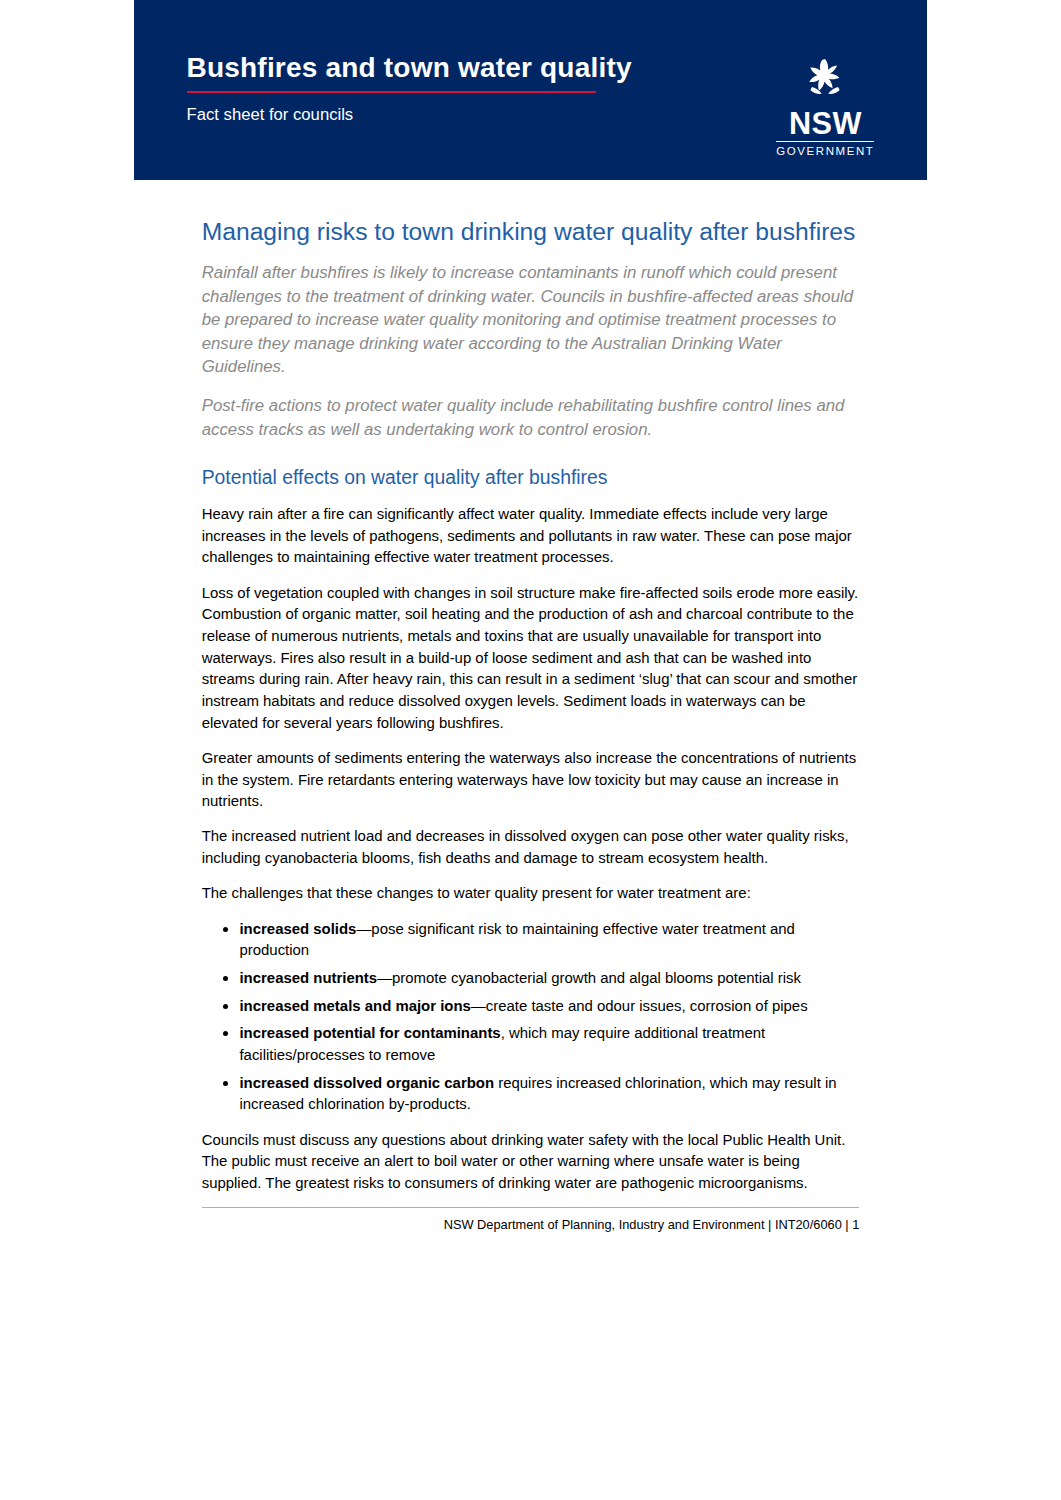Bushfires and town water quality
Fact sheet for councils
NSW GOVERNMENT
Managing risks to town drinking water quality after bushfires
Rainfall after bushfires is likely to increase contaminants in runoff which could present challenges to the treatment of drinking water. Councils in bushfire-affected areas should be prepared to increase water quality monitoring and optimise treatment processes to ensure they manage drinking water according to the Australian Drinking Water Guidelines.
Post-fire actions to protect water quality include rehabilitating bushfire control lines and access tracks as well as undertaking work to control erosion.
Potential effects on water quality after bushfires
Heavy rain after a fire can significantly affect water quality. Immediate effects include very large increases in the levels of pathogens, sediments and pollutants in raw water. These can pose major challenges to maintaining effective water treatment processes.
Loss of vegetation coupled with changes in soil structure make fire-affected soils erode more easily. Combustion of organic matter, soil heating and the production of ash and charcoal contribute to the release of numerous nutrients, metals and toxins that are usually unavailable for transport into waterways. Fires also result in a build-up of loose sediment and ash that can be washed into streams during rain. After heavy rain, this can result in a sediment ‘slug’ that can scour and smother instream habitats and reduce dissolved oxygen levels. Sediment loads in waterways can be elevated for several years following bushfires.
Greater amounts of sediments entering the waterways also increase the concentrations of nutrients in the system. Fire retardants entering waterways have low toxicity but may cause an increase in nutrients.
The increased nutrient load and decreases in dissolved oxygen can pose other water quality risks, including cyanobacteria blooms, fish deaths and damage to stream ecosystem health.
The challenges that these changes to water quality present for water treatment are:
increased solids—pose significant risk to maintaining effective water treatment and production
increased nutrients—promote cyanobacterial growth and algal blooms potential risk
increased metals and major ions—create taste and odour issues, corrosion of pipes
increased potential for contaminants, which may require additional treatment facilities/processes to remove
increased dissolved organic carbon requires increased chlorination, which may result in increased chlorination by-products.
Councils must discuss any questions about drinking water safety with the local Public Health Unit. The public must receive an alert to boil water or other warning where unsafe water is being supplied. The greatest risks to consumers of drinking water are pathogenic microorganisms.
NSW Department of Planning, Industry and Environment | INT20/6060 | 1